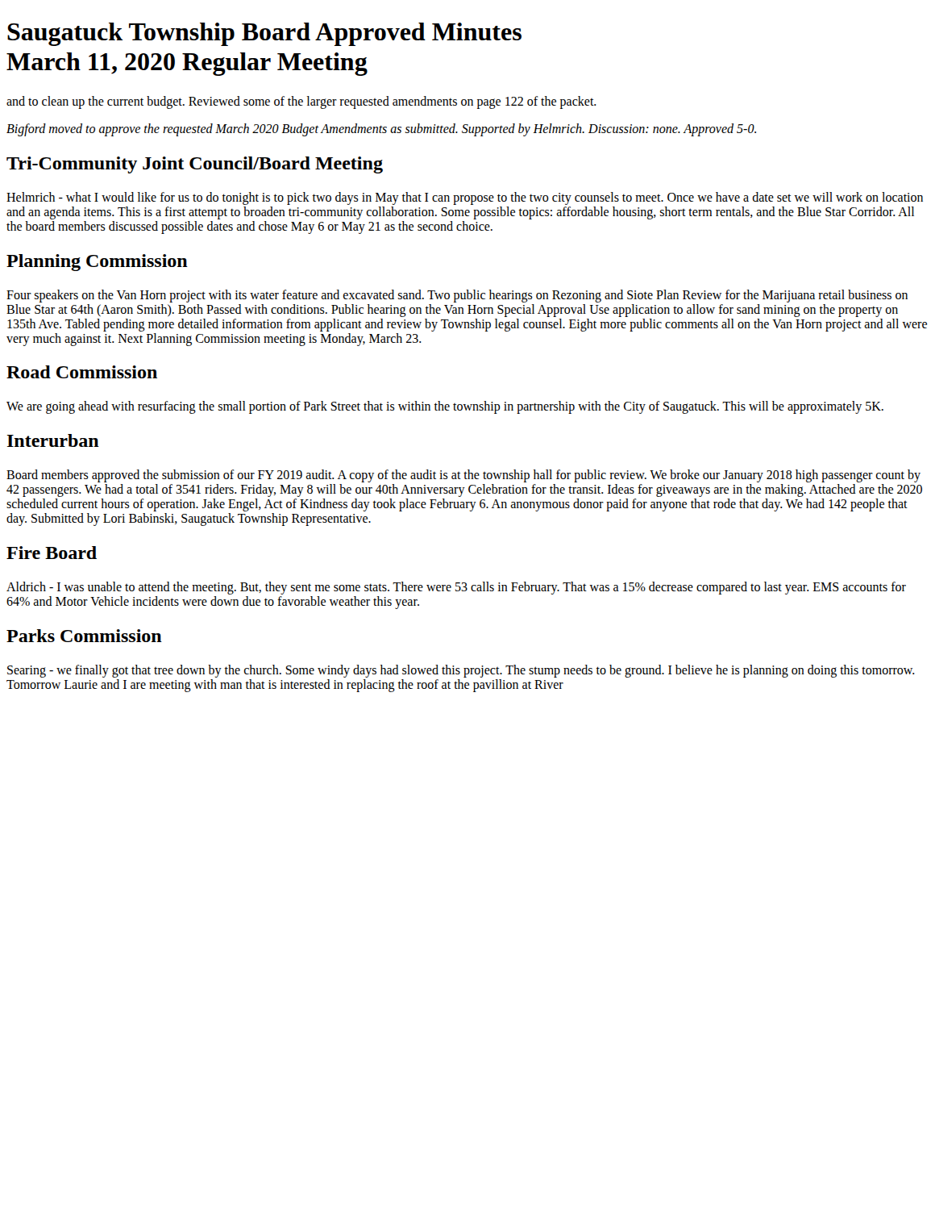Saugatuck Township Board Approved Minutes
March 11, 2020 Regular Meeting
and to clean up the current budget. Reviewed some of the larger requested amendments on page 122 of the packet.
Bigford moved to approve the requested March 2020 Budget Amendments as submitted. Supported by Helmrich. Discussion: none. Approved 5-0.
Tri-Community Joint Council/Board Meeting
Helmrich - what I would like for us to do tonight is to pick two days in May that I can propose to the two city counsels to meet. Once we have a date set we will work on location and an agenda items. This is a first attempt to broaden tri-community collaboration. Some possible topics: affordable housing, short term rentals, and the Blue Star Corridor. All the board members discussed possible dates and chose May 6 or May 21 as the second choice.
Planning Commission
Four speakers on the Van Horn project with its water feature and excavated sand. Two public hearings on Rezoning and Siote Plan Review for the Marijuana retail business on Blue Star at 64th (Aaron Smith). Both Passed with conditions. Public hearing on the Van Horn Special Approval Use application to allow for sand mining on the property on 135th Ave. Tabled pending more detailed information from applicant and review by Township legal counsel. Eight more public comments all on the Van Horn project and all were very much against it. Next Planning Commission meeting is Monday, March 23.
Road Commission
We are going ahead with resurfacing the small portion of Park Street that is within the township in partnership with the City of Saugatuck. This will be approximately 5K.
Interurban
Board members approved the submission of our FY 2019 audit. A copy of the audit is at the township hall for public review. We broke our January 2018 high passenger count by 42 passengers. We had a total of 3541 riders. Friday, May 8 will be our 40th Anniversary Celebration for the transit. Ideas for giveaways are in the making. Attached are the 2020 scheduled current hours of operation. Jake Engel, Act of Kindness day took place February 6. An anonymous donor paid for anyone that rode that day. We had 142 people that day. Submitted by Lori Babinski, Saugatuck Township Representative.
Fire Board
Aldrich - I was unable to attend the meeting. But, they sent me some stats. There were 53 calls in February. That was a 15% decrease compared to last year. EMS accounts for 64% and Motor Vehicle incidents were down due to favorable weather this year.
Parks Commission
Searing - we finally got that tree down by the church. Some windy days had slowed this project. The stump needs to be ground. I believe he is planning on doing this tomorrow. Tomorrow Laurie and I are meeting with man that is interested in replacing the roof at the pavillion at River